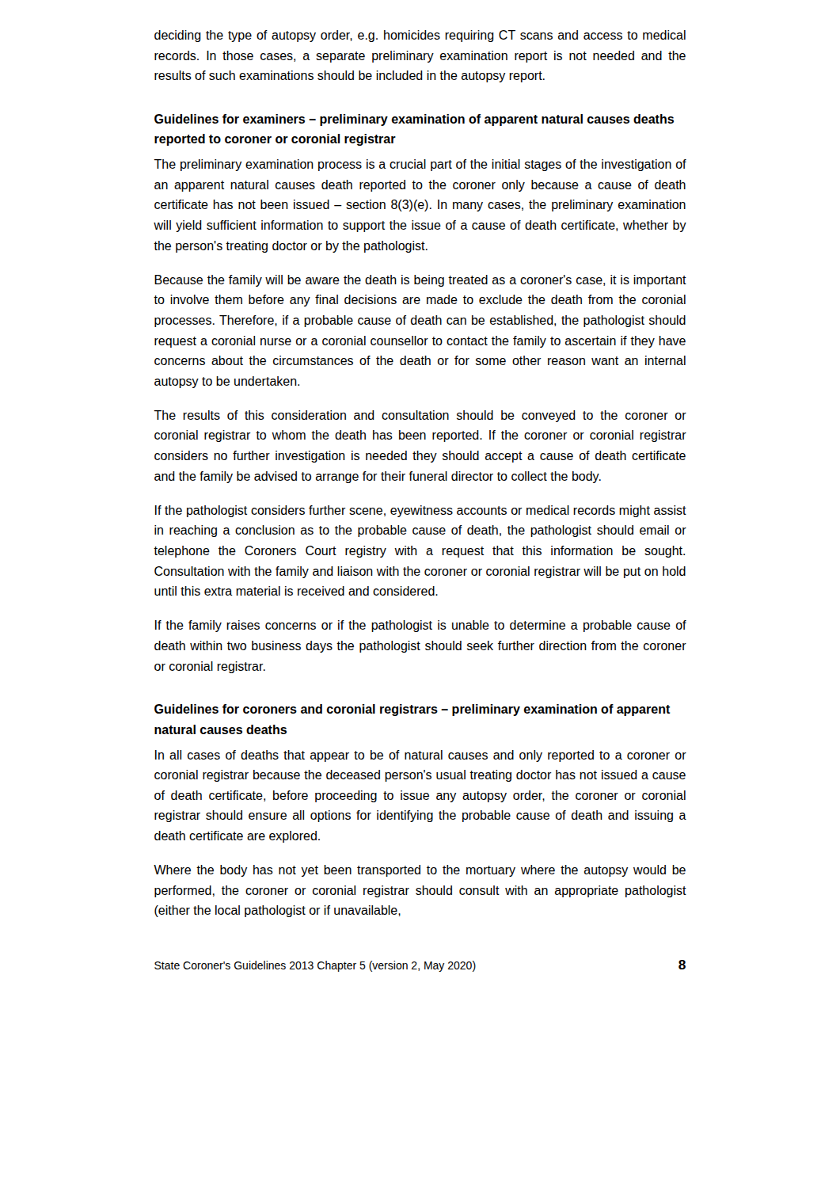deciding the type of autopsy order, e.g. homicides requiring CT scans and access to medical records. In those cases, a separate preliminary examination report is not needed and the results of such examinations should be included in the autopsy report.
Guidelines for examiners – preliminary examination of apparent natural causes deaths reported to coroner or coronial registrar
The preliminary examination process is a crucial part of the initial stages of the investigation of an apparent natural causes death reported to the coroner only because a cause of death certificate has not been issued – section 8(3)(e). In many cases, the preliminary examination will yield sufficient information to support the issue of a cause of death certificate, whether by the person's treating doctor or by the pathologist.
Because the family will be aware the death is being treated as a coroner's case, it is important to involve them before any final decisions are made to exclude the death from the coronial processes. Therefore, if a probable cause of death can be established, the pathologist should request a coronial nurse or a coronial counsellor to contact the family to ascertain if they have concerns about the circumstances of the death or for some other reason want an internal autopsy to be undertaken.
The results of this consideration and consultation should be conveyed to the coroner or coronial registrar to whom the death has been reported. If the coroner or coronial registrar considers no further investigation is needed they should accept a cause of death certificate and the family be advised to arrange for their funeral director to collect the body.
If the pathologist considers further scene, eyewitness accounts or medical records might assist in reaching a conclusion as to the probable cause of death, the pathologist should email or telephone the Coroners Court registry with a request that this information be sought. Consultation with the family and liaison with the coroner or coronial registrar will be put on hold until this extra material is received and considered.
If the family raises concerns or if the pathologist is unable to determine a probable cause of death within two business days the pathologist should seek further direction from the coroner or coronial registrar.
Guidelines for coroners and coronial registrars – preliminary examination of apparent natural causes deaths
In all cases of deaths that appear to be of natural causes and only reported to a coroner or coronial registrar because the deceased person's usual treating doctor has not issued a cause of death certificate, before proceeding to issue any autopsy order, the coroner or coronial registrar should ensure all options for identifying the probable cause of death and issuing a death certificate are explored.
Where the body has not yet been transported to the mortuary where the autopsy would be performed, the coroner or coronial registrar should consult with an appropriate pathologist (either the local pathologist or if unavailable,
State Coroner's Guidelines 2013 Chapter 5 (version 2, May 2020) 8